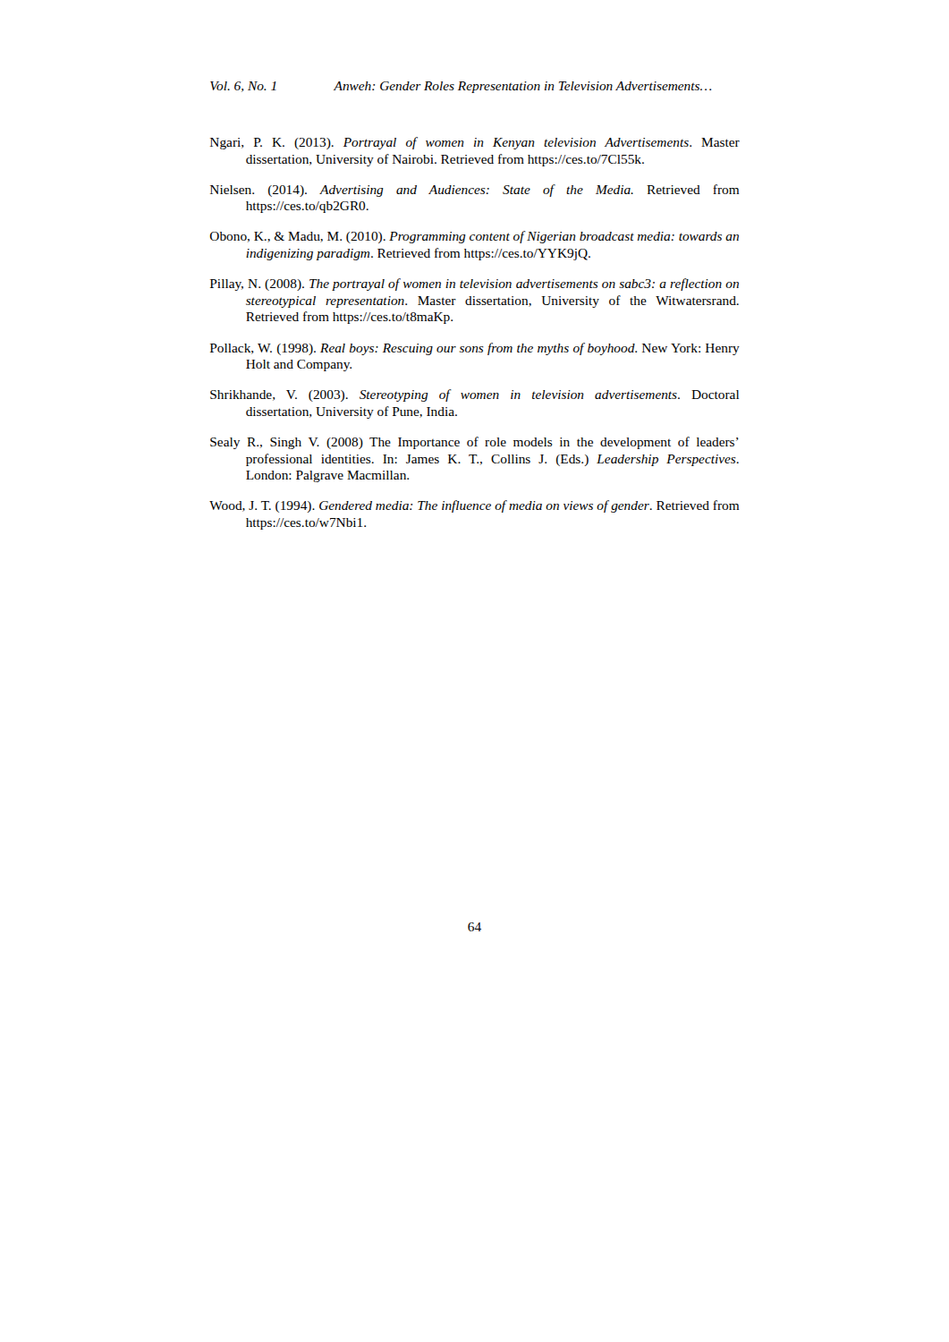Vol. 6, No. 1 Anweh: Gender Roles Representation in Television Advertisements…
Ngari, P. K. (2013). Portrayal of women in Kenyan television Advertisements. Master dissertation, University of Nairobi. Retrieved from https://ces.to/7Cl55k.
Nielsen. (2014). Advertising and Audiences: State of the Media. Retrieved from https://ces.to/qb2GR0.
Obono, K., & Madu, M. (2010). Programming content of Nigerian broadcast media: towards an indigenizing paradigm. Retrieved from https://ces.to/YYK9jQ.
Pillay, N. (2008). The portrayal of women in television advertisements on sabc3: a reflection on stereotypical representation. Master dissertation, University of the Witwatersrand. Retrieved from https://ces.to/t8maKp.
Pollack, W. (1998). Real boys: Rescuing our sons from the myths of boyhood. New York: Henry Holt and Company.
Shrikhande, V. (2003). Stereotyping of women in television advertisements. Doctoral dissertation, University of Pune, India.
Sealy R., Singh V. (2008) The Importance of role models in the development of leaders’ professional identities. In: James K. T., Collins J. (Eds.) Leadership Perspectives. London: Palgrave Macmillan.
Wood, J. T. (1994). Gendered media: The influence of media on views of gender. Retrieved from https://ces.to/w7Nbi1.
64